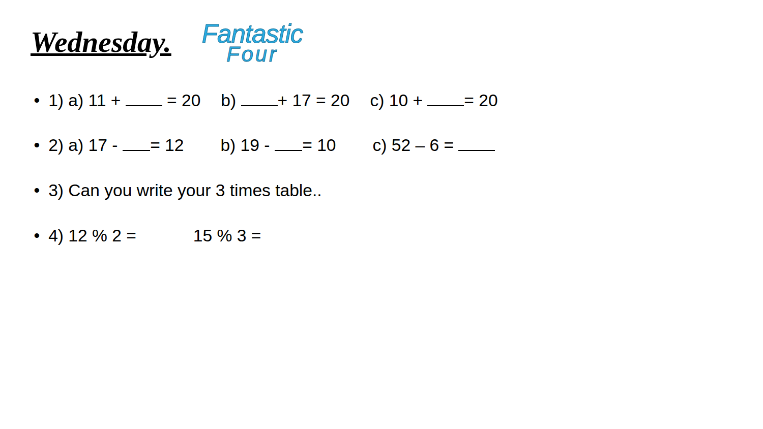Wednesday.
FantasticFour
1) a) 11 + = 20 b) + 17 = 20 c) 10 + = 20
2) a) 17 - = 12 b) 19 - = 10 c) 52 – 6 =
3) Can you write your 3 times table..
4) 12 % 2 = 15 % 3 =